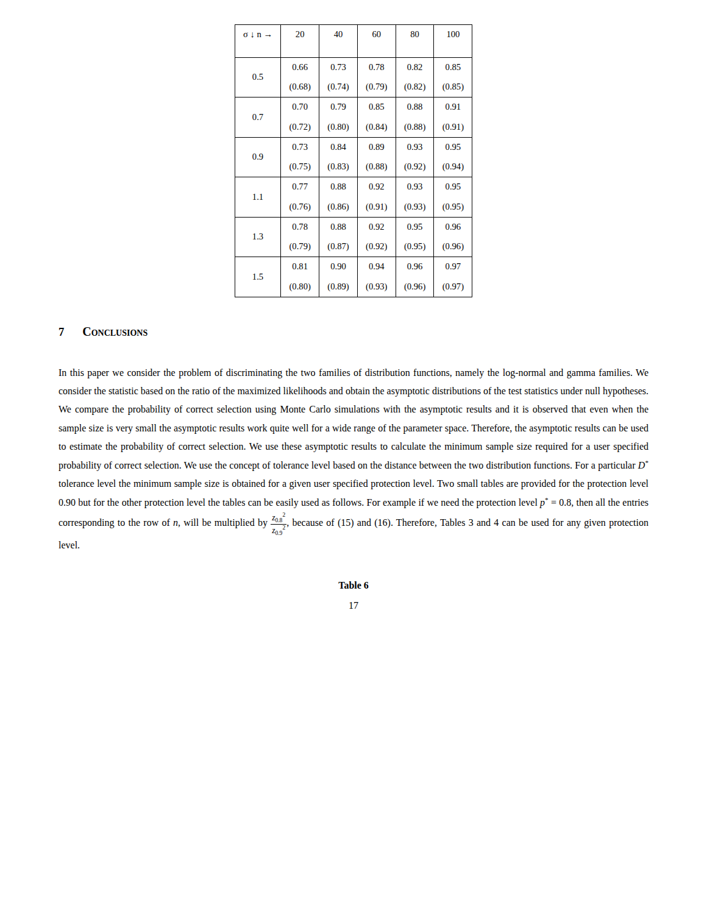| σ ↓ n → | 20 | 40 | 60 | 80 | 100 |
| 0.5 | 0.66 | 0.73 | 0.78 | 0.82 | 0.85 |
| (0.68) | (0.74) | (0.79) | (0.82) | (0.85) |
| 0.7 | 0.70 | 0.79 | 0.85 | 0.88 | 0.91 |
| (0.72) | (0.80) | (0.84) | (0.88) | (0.91) |
| 0.9 | 0.73 | 0.84 | 0.89 | 0.93 | 0.95 |
| (0.75) | (0.83) | (0.88) | (0.92) | (0.94) |
| 1.1 | 0.77 | 0.88 | 0.92 | 0.93 | 0.95 |
| (0.76) | (0.86) | (0.91) | (0.93) | (0.95) |
| 1.3 | 0.78 | 0.88 | 0.92 | 0.95 | 0.96 |
| (0.79) | (0.87) | (0.92) | (0.95) | (0.96) |
| 1.5 | 0.81 | 0.90 | 0.94 | 0.96 | 0.97 |
| (0.80) | (0.89) | (0.93) | (0.96) | (0.97) |
7 Conclusions
In this paper we consider the problem of discriminating the two families of distribution functions, namely the log-normal and gamma families. We consider the statistic based on the ratio of the maximized likelihoods and obtain the asymptotic distributions of the test statistics under null hypotheses. We compare the probability of correct selection using Monte Carlo simulations with the asymptotic results and it is observed that even when the sample size is very small the asymptotic results work quite well for a wide range of the parameter space. Therefore, the asymptotic results can be used to estimate the probability of correct selection. We use these asymptotic results to calculate the minimum sample size required for a user specified probability of correct selection. We use the concept of tolerance level based on the distance between the two distribution functions. For a particular D* tolerance level the minimum sample size is obtained for a given user specified protection level. Two small tables are provided for the protection level 0.90 but for the other protection level the tables can be easily used as follows. For example if we need the protection level p* = 0.8, then all the entries corresponding to the row of n, will be multiplied by z0.82 z0.92, because of (15) and (16). Therefore, Tables 3 and 4 can be used for any given protection level.
Table 6
17